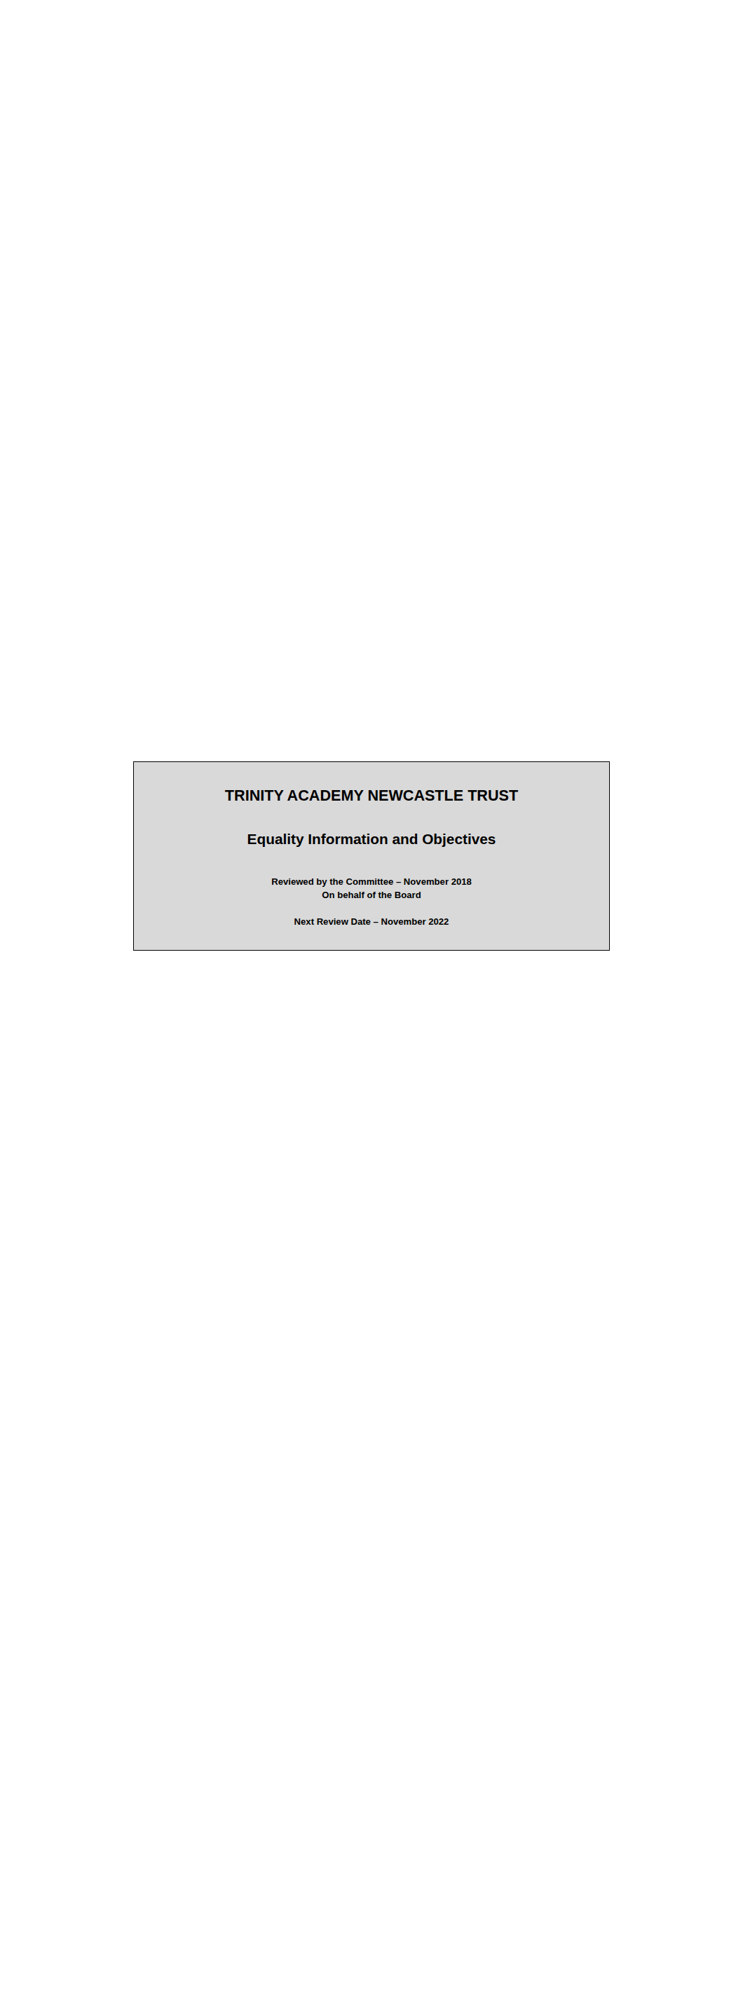TRINITY ACADEMY NEWCASTLE TRUST
Equality Information and Objectives
Reviewed by the Committee – November 2018
On behalf of the Board
Next Review Date – November 2022